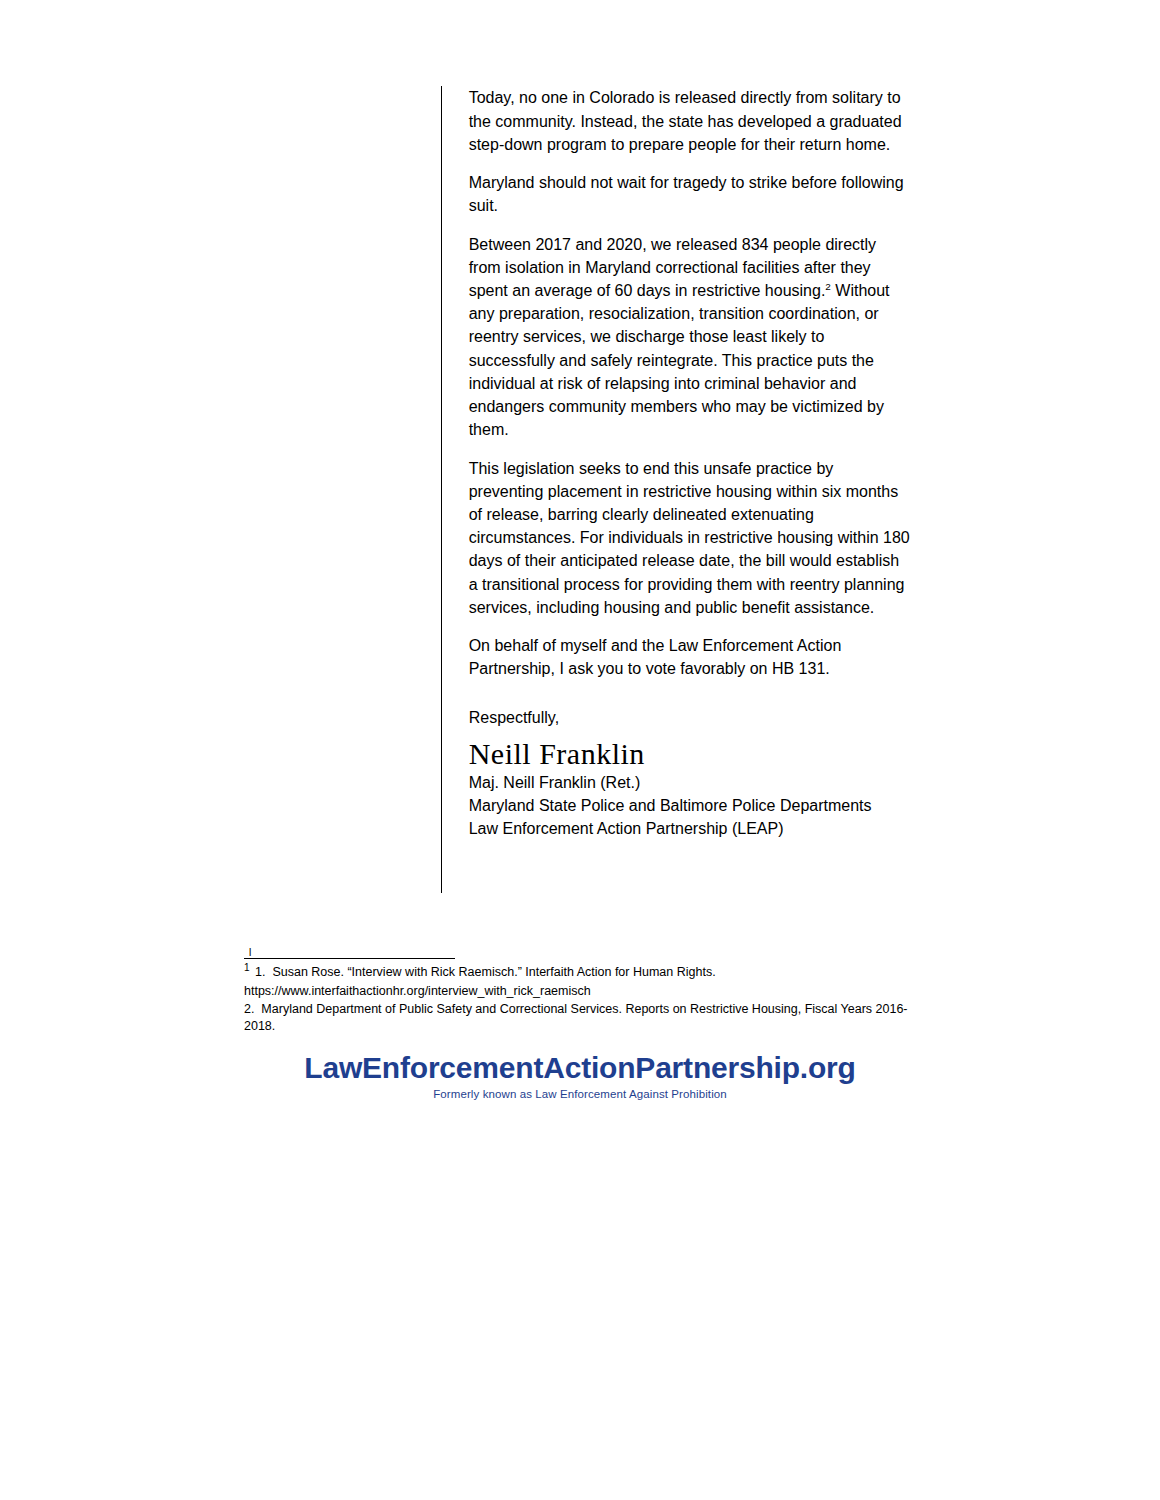Today, no one in Colorado is released directly from solitary to the community. Instead, the state has developed a graduated step-down program to prepare people for their return home.
Maryland should not wait for tragedy to strike before following suit.
Between 2017 and 2020, we released 834 people directly from isolation in Maryland correctional facilities after they spent an average of 60 days in restrictive housing.2 Without any preparation, resocialization, transition coordination, or reentry services, we discharge those least likely to successfully and safely reintegrate. This practice puts the individual at risk of relapsing into criminal behavior and endangers community members who may be victimized by them.
This legislation seeks to end this unsafe practice by preventing placement in restrictive housing within six months of release, barring clearly delineated extenuating circumstances. For individuals in restrictive housing within 180 days of their anticipated release date, the bill would establish a transitional process for providing them with reentry planning services, including housing and public benefit assistance.
On behalf of myself and the Law Enforcement Action Partnership, I ask you to vote favorably on HB 131.
Respectfully,
Neill Franklin
Maj. Neill Franklin (Ret.)
Maryland State Police and Baltimore Police Departments
Law Enforcement Action Partnership (LEAP)
I
1 1. Susan Rose. “Interview with Rick Raemisch.” Interfaith Action for Human Rights.
https://www.interfaithactionhr.org/interview_with_rick_raemisch
2. Maryland Department of Public Safety and Correctional Services. Reports on Restrictive Housing, Fiscal Years 2016-2018.
LawEnforcementActionPartnership.org
Formerly known as Law Enforcement Against Prohibition